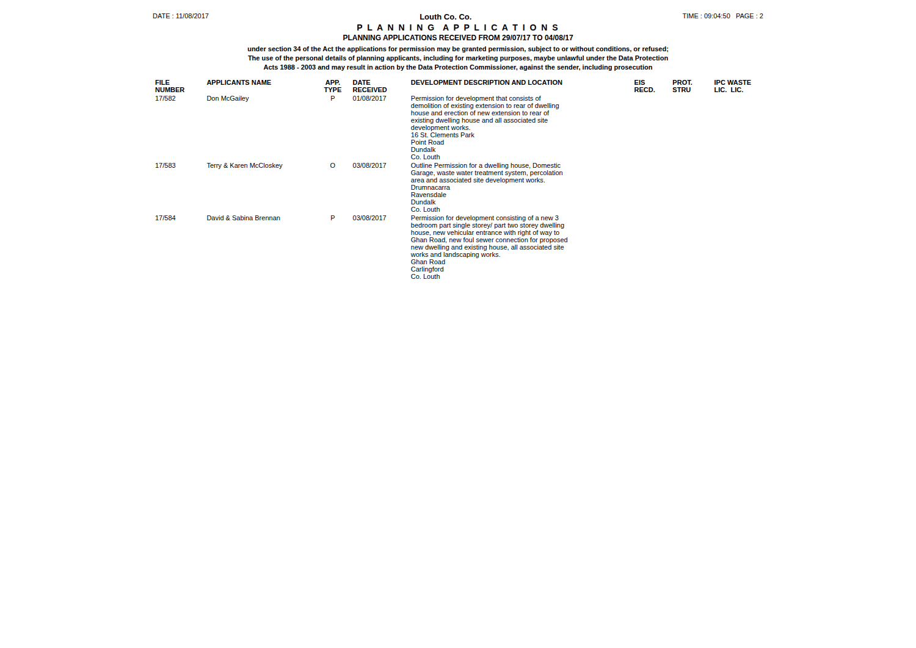DATE : 11/08/2017 Louth Co. Co. TIME : 09:04:50 PAGE : 2
P L A N N I N G A P P L I C A T I O N S
PLANNING APPLICATIONS RECEIVED FROM 29/07/17 TO 04/08/17
under section 34 of the Act the applications for permission may be granted permission, subject to or without conditions, or refused;
The use of the personal details of planning applicants, including for marketing purposes, maybe unlawful under the Data Protection
Acts 1988 - 2003 and may result in action by the Data Protection Commissioner, against the sender, including prosecution
| FILE NUMBER | APPLICANTS NAME | APP. TYPE | DATE RECEIVED | DEVELOPMENT DESCRIPTION AND LOCATION | EIS RECD. | PROT. STRU | IPC WASTE LIC. LIC. |
| --- | --- | --- | --- | --- | --- | --- | --- |
| 17/582 | Don McGailey | P | 01/08/2017 | Permission for development that consists of demolition of existing extension to rear of dwelling house and erection of new extension to rear of existing dwelling house and all associated site development works. 16 St. Clements Park Point Road Dundalk Co. Louth | | | |
| 17/583 | Terry & Karen McCloskey | O | 03/08/2017 | Outline Permission for a dwelling house, Domestic Garage, waste water treatment system, percolation area and associated site development works. Drumnacarra Ravensdale Dundalk Co. Louth | | | |
| 17/584 | David & Sabina Brennan | P | 03/08/2017 | Permission for development consisting of a new 3 bedroom part single storey/ part two storey dwelling house, new vehicular entrance with right of way to Ghan Road, new foul sewer connection for proposed new dwelling and existing house, all associated site works and landscaping works. Ghan Road Carlingford Co. Louth | | | |